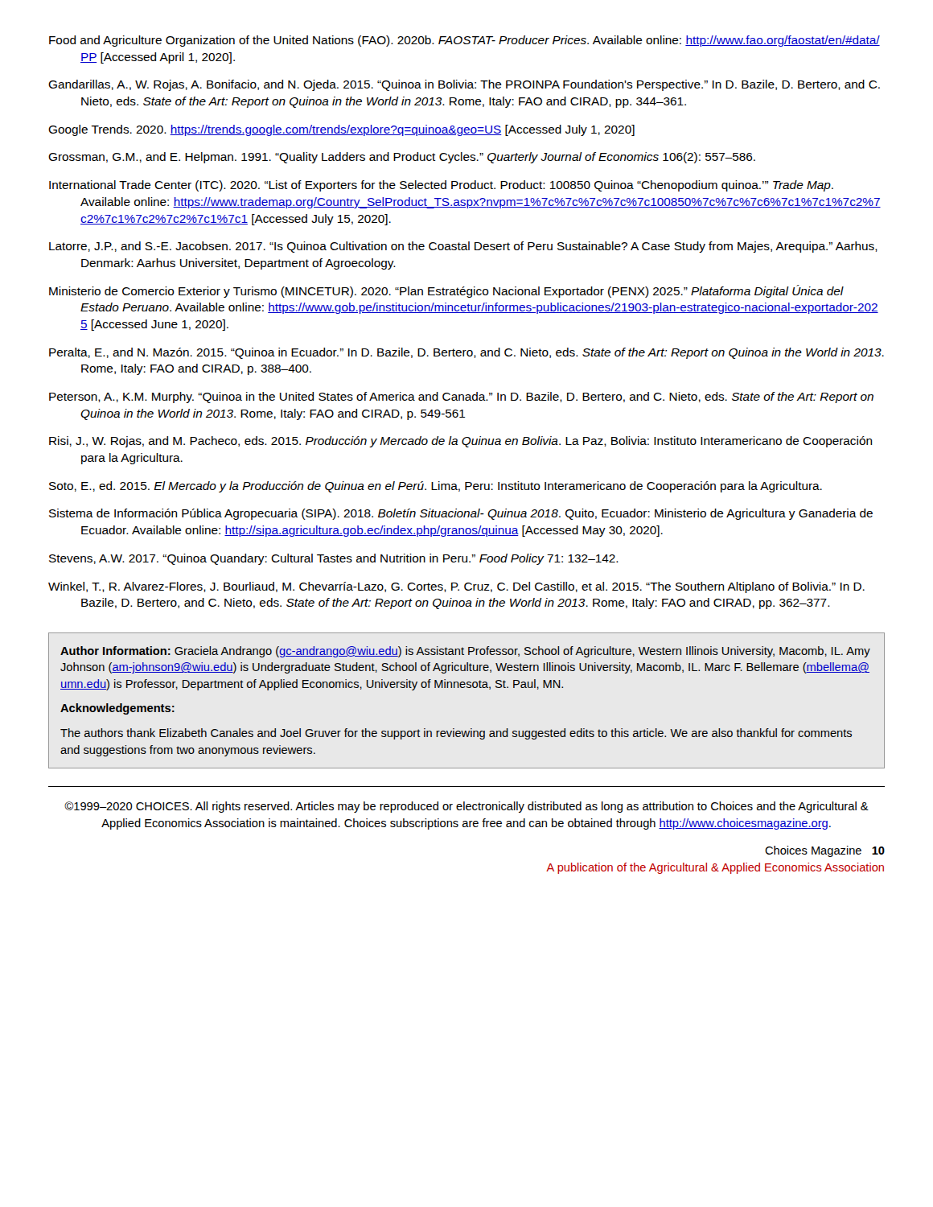Food and Agriculture Organization of the United Nations (FAO). 2020b. FAOSTAT- Producer Prices. Available online: http://www.fao.org/faostat/en/#data/PP [Accessed April 1, 2020].
Gandarillas, A., W. Rojas, A. Bonifacio, and N. Ojeda. 2015. “Quinoa in Bolivia: The PROINPA Foundation's Perspective.” In D. Bazile, D. Bertero, and C. Nieto, eds. State of the Art: Report on Quinoa in the World in 2013. Rome, Italy: FAO and CIRAD, pp. 344–361.
Google Trends. 2020. https://trends.google.com/trends/explore?q=quinoa&geo=US [Accessed July 1, 2020]
Grossman, G.M., and E. Helpman. 1991. “Quality Ladders and Product Cycles.” Quarterly Journal of Economics 106(2): 557–586.
International Trade Center (ITC). 2020. “List of Exporters for the Selected Product. Product: 100850 Quinoa “Chenopodium quinoa.’” Trade Map. Available online: https://www.trademap.org/Country_SelProduct_TS.aspx?nvpm=1%7c%7c%7c%7c%7c100850%7c%7c%7c6%7c1%7c1%7c2%7c2%7c1%7c2%7c2%7c1%7c1 [Accessed July 15, 2020].
Latorre, J.P., and S.-E. Jacobsen. 2017. “Is Quinoa Cultivation on the Coastal Desert of Peru Sustainable? A Case Study from Majes, Arequipa.” Aarhus, Denmark: Aarhus Universitet, Department of Agroecology.
Ministerio de Comercio Exterior y Turismo (MINCETUR). 2020. “Plan Estratégico Nacional Exportador (PENX) 2025.” Plataforma Digital Única del Estado Peruano. Available online: https://www.gob.pe/institucion/mincetur/informes-publicaciones/21903-plan-estrategico-nacional-exportador-2025 [Accessed June 1, 2020].
Peralta, E., and N. Mazón. 2015. “Quinoa in Ecuador.” In D. Bazile, D. Bertero, and C. Nieto, eds. State of the Art: Report on Quinoa in the World in 2013. Rome, Italy: FAO and CIRAD, p. 388–400.
Peterson, A., K.M. Murphy. “Quinoa in the United States of America and Canada.” In D. Bazile, D. Bertero, and C. Nieto, eds. State of the Art: Report on Quinoa in the World in 2013. Rome, Italy: FAO and CIRAD, p. 549-561
Risi, J., W. Rojas, and M. Pacheco, eds. 2015. Producción y Mercado de la Quinua en Bolivia. La Paz, Bolivia: Instituto Interamericano de Cooperación para la Agricultura.
Soto, E., ed. 2015. El Mercado y la Producción de Quinua en el Perú. Lima, Peru: Instituto Interamericano de Cooperación para la Agricultura.
Sistema de Información Pública Agropecuaria (SIPA). 2018. Boletín Situacional- Quinua 2018. Quito, Ecuador: Ministerio de Agricultura y Ganaderia de Ecuador. Available online: http://sipa.agricultura.gob.ec/index.php/granos/quinua [Accessed May 30, 2020].
Stevens, A.W. 2017. “Quinoa Quandary: Cultural Tastes and Nutrition in Peru.” Food Policy 71: 132–142.
Winkel, T., R. Alvarez-Flores, J. Bourliaud, M. Chevarría-Lazo, G. Cortes, P. Cruz, C. Del Castillo, et al. 2015. “The Southern Altiplano of Bolivia.” In D. Bazile, D. Bertero, and C. Nieto, eds. State of the Art: Report on Quinoa in the World in 2013. Rome, Italy: FAO and CIRAD, pp. 362–377.
Author Information: Graciela Andrango (gc-andrango@wiu.edu) is Assistant Professor, School of Agriculture, Western Illinois University, Macomb, IL. Amy Johnson (am-johnson9@wiu.edu) is Undergraduate Student, School of Agriculture, Western Illinois University, Macomb, IL. Marc F. Bellemare (mbellema@umn.edu) is Professor, Department of Applied Economics, University of Minnesota, St. Paul, MN.
Acknowledgements:
The authors thank Elizabeth Canales and Joel Gruver for the support in reviewing and suggested edits to this article. We are also thankful for comments and suggestions from two anonymous reviewers.
©1999–2020 CHOICES. All rights reserved. Articles may be reproduced or electronically distributed as long as attribution to Choices and the Agricultural & Applied Economics Association is maintained. Choices subscriptions are free and can be obtained through http://www.choicesmagazine.org.
Choices Magazine 10
A publication of the Agricultural & Applied Economics Association